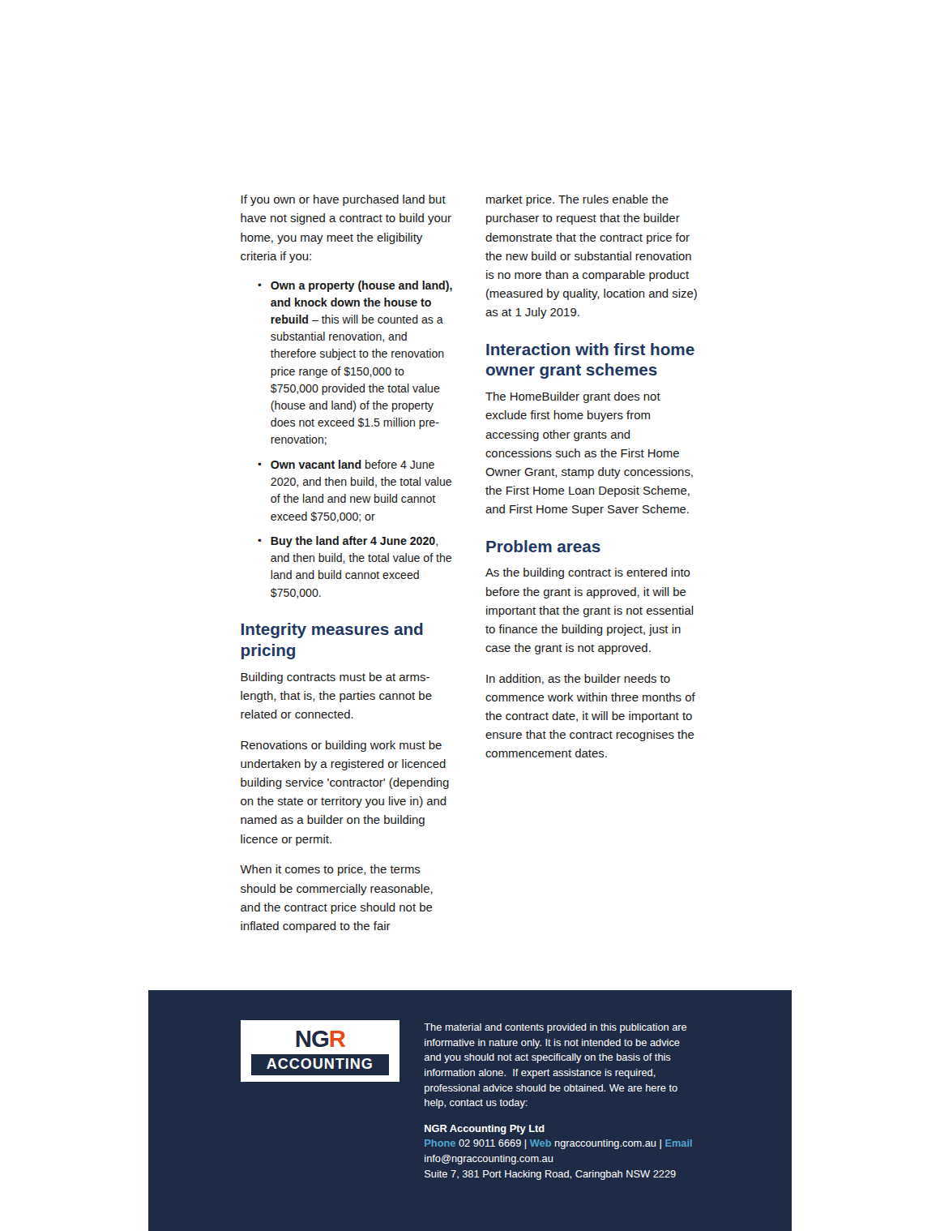If you own or have purchased land but have not signed a contract to build your home, you may meet the eligibility criteria if you:
Own a property (house and land), and knock down the house to rebuild – this will be counted as a substantial renovation, and therefore subject to the renovation price range of $150,000 to $750,000 provided the total value (house and land) of the property does not exceed $1.5 million pre-renovation;
Own vacant land before 4 June 2020, and then build, the total value of the land and new build cannot exceed $750,000; or
Buy the land after 4 June 2020, and then build, the total value of the land and build cannot exceed $750,000.
Integrity measures and pricing
Building contracts must be at arms-length, that is, the parties cannot be related or connected.
Renovations or building work must be undertaken by a registered or licenced building service 'contractor' (depending on the state or territory you live in) and named as a builder on the building licence or permit.
When it comes to price, the terms should be commercially reasonable, and the contract price should not be inflated compared to the fair
market price. The rules enable the purchaser to request that the builder demonstrate that the contract price for the new build or substantial renovation is no more than a comparable product (measured by quality, location and size) as at 1 July 2019.
Interaction with first home owner grant schemes
The HomeBuilder grant does not exclude first home buyers from accessing other grants and concessions such as the First Home Owner Grant, stamp duty concessions, the First Home Loan Deposit Scheme, and First Home Super Saver Scheme.
Problem areas
As the building contract is entered into before the grant is approved, it will be important that the grant is not essential to finance the building project, just in case the grant is not approved.
In addition, as the builder needs to commence work within three months of the contract date, it will be important to ensure that the contract recognises the commencement dates.
NGR ACCOUNTING
The material and contents provided in this publication are informative in nature only. It is not intended to be advice and you should not act specifically on the basis of this information alone. If expert assistance is required, professional advice should be obtained. We are here to help, contact us today:
NGR Accounting Pty Ltd
Phone 02 9011 6669 | Web ngraccounting.com.au | Email info@ngraccounting.com.au
Suite 7, 381 Port Hacking Road, Caringbah NSW 2229